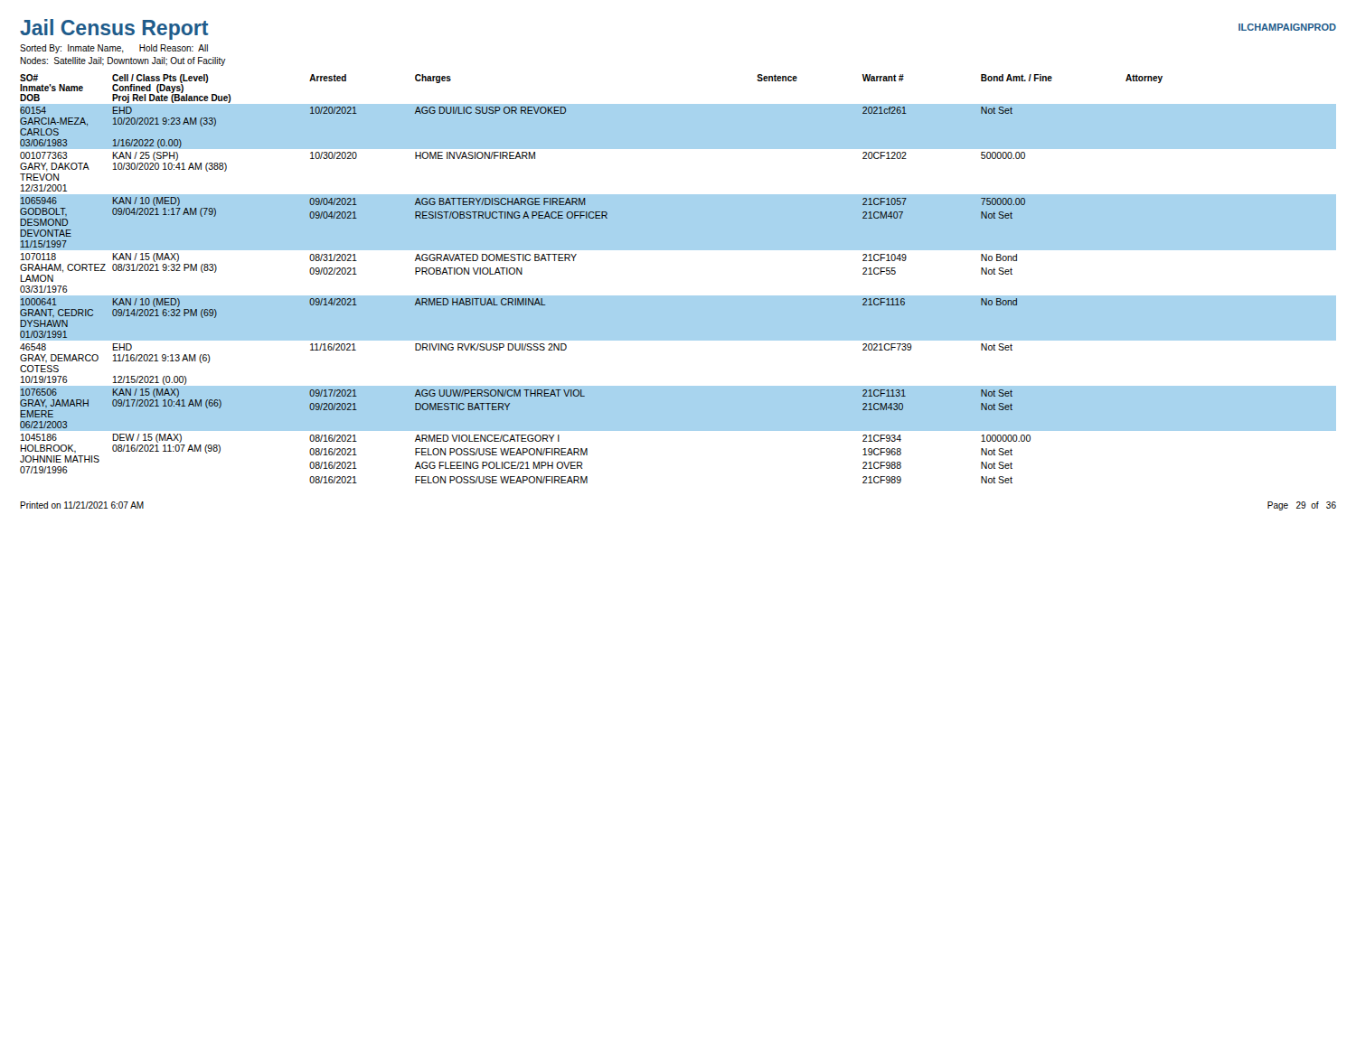ILCHAMPAIGNPROD
Jail Census Report
Sorted By: Inmate Name, Hold Reason: All
Nodes: Satellite Jail; Downtown Jail; Out of Facility
| SO# Inmate's Name DOB | Cell / Class Pts (Level) Confined (Days) Proj Rel Date (Balance Due) | Arrested | Charges | Sentence | Warrant # | Bond Amt. / Fine | Attorney |
| --- | --- | --- | --- | --- | --- | --- | --- |
| 60154 GARCIA-MEZA, CARLOS 03/06/1983 | EHD 10/20/2021 9:23 AM (33) 1/16/2022 (0.00) | 10/20/2021 | AGG DUI/LIC SUSP OR REVOKED | | 2021cf261 | Not Set | |
| 001077363 GARY, DAKOTA TREVON 12/31/2001 | KAN / 25 (SPH) 10/30/2020 10:41 AM (388) | 10/30/2020 | HOME INVASION/FIREARM | | 20CF1202 | 500000.00 | |
| 1065946 GODBOLT, DESMOND DEVONTAE 11/15/1997 | KAN / 10 (MED) 09/04/2021 1:17 AM (79) | 09/04/2021 09/04/2021 | AGG BATTERY/DISCHARGE FIREARM RESIST/OBSTRUCTING A PEACE OFFICER | | 21CF1057 21CM407 | 750000.00 Not Set | |
| 1070118 GRAHAM, CORTEZ LAMON 03/31/1976 | KAN / 15 (MAX) 08/31/2021 9:32 PM (83) | 08/31/2021 09/02/2021 | AGGRAVATED DOMESTIC BATTERY PROBATION VIOLATION | | 21CF1049 21CF55 | No Bond Not Set | |
| 1000641 GRANT, CEDRIC DYSHAWN 01/03/1991 | KAN / 10 (MED) 09/14/2021 6:32 PM (69) | 09/14/2021 | ARMED HABITUAL CRIMINAL | | 21CF1116 | No Bond | |
| 46548 GRAY, DEMARCO COTESS 10/19/1976 | EHD 11/16/2021 9:13 AM (6) 12/15/2021 (0.00) | 11/16/2021 | DRIVING RVK/SUSP DUI/SSS 2ND | | 2021CF739 | Not Set | |
| 1076506 GRAY, JAMARH EMERE 06/21/2003 | KAN / 15 (MAX) 09/17/2021 10:41 AM (66) | 09/17/2021 09/20/2021 | AGG UUW/PERSON/CM THREAT VIOL DOMESTIC BATTERY | | 21CF1131 21CM430 | Not Set Not Set | |
| 1045186 HOLBROOK, JOHNNIE MATHIS 07/19/1996 | DEW / 15 (MAX) 08/16/2021 11:07 AM (98) | 08/16/2021 08/16/2021 08/16/2021 08/16/2021 | ARMED VIOLENCE/CATEGORY I FELON POSS/USE WEAPON/FIREARM AGG FLEEING POLICE/21 MPH OVER FELON POSS/USE WEAPON/FIREARM | | 21CF934 19CF968 21CF988 21CF989 | 1000000.00 Not Set Not Set Not Set | |
Printed on 11/21/2021 6:07 AM Page 29 of 36